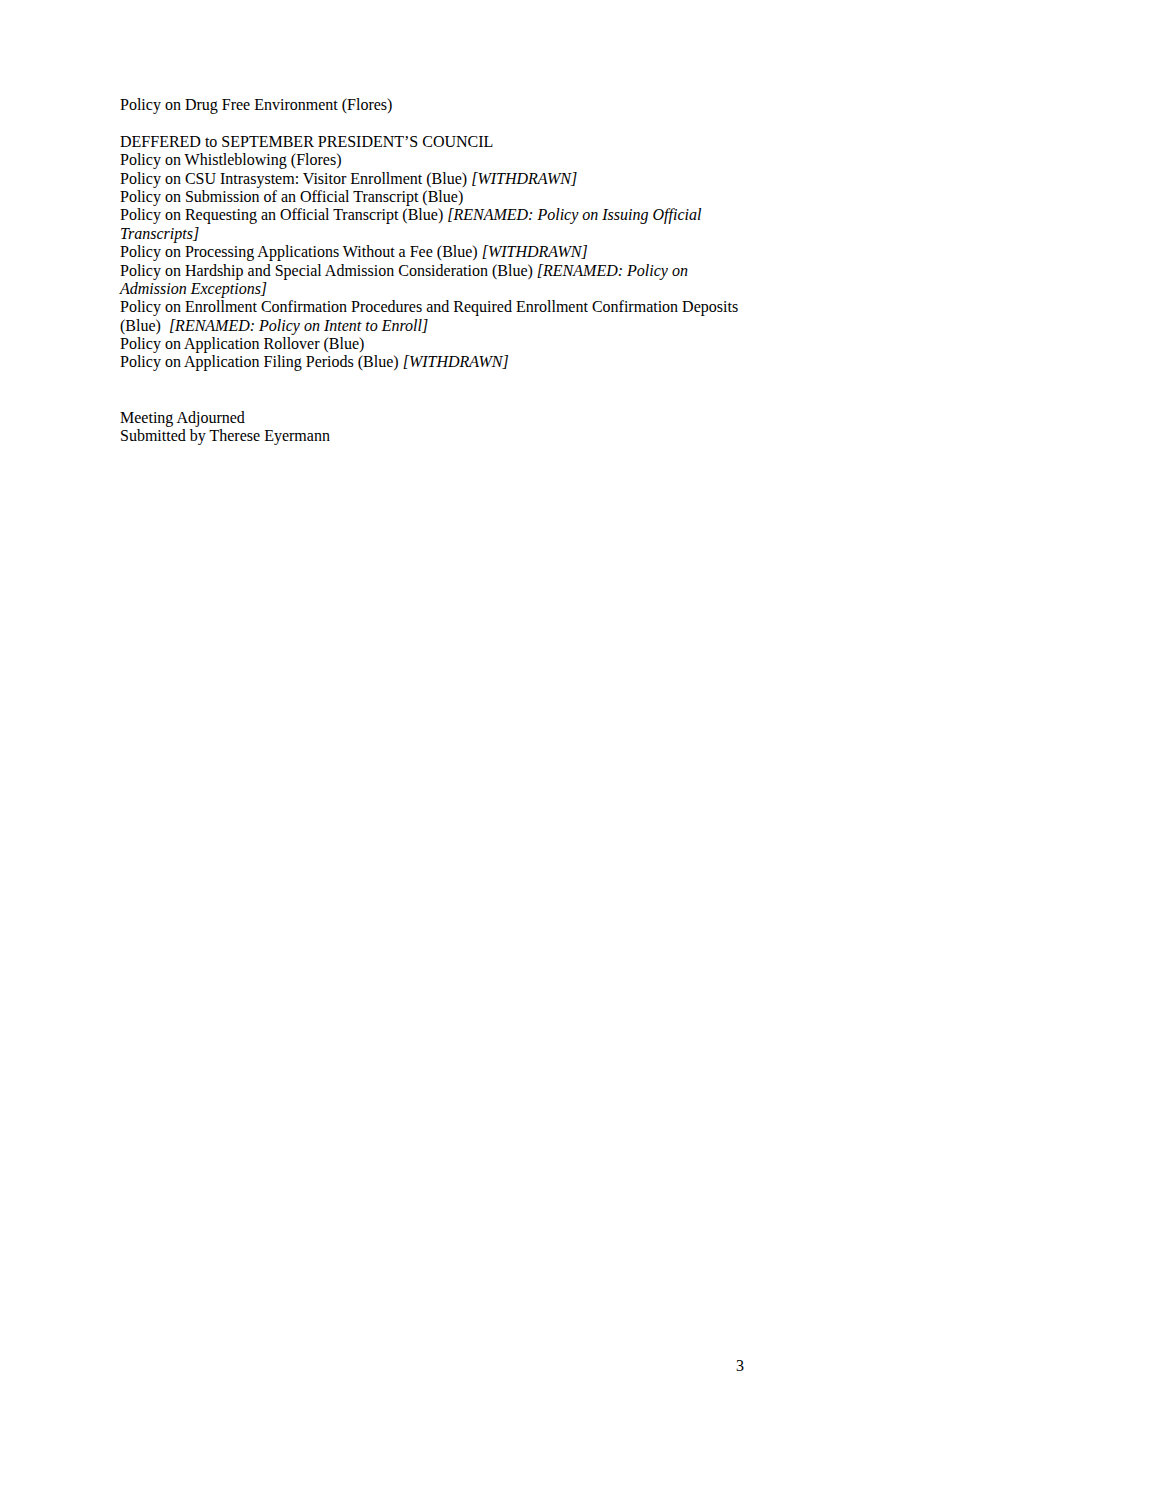Policy on Drug Free Environment (Flores)
DEFFERED to SEPTEMBER PRESIDENT’S COUNCIL
Policy on Whistleblowing (Flores)
Policy on CSU Intrasystem: Visitor Enrollment (Blue) [WITHDRAWN]
Policy on Submission of an Official Transcript (Blue)
Policy on Requesting an Official Transcript (Blue) [RENAMED: Policy on Issuing Official Transcripts]
Policy on Processing Applications Without a Fee (Blue) [WITHDRAWN]
Policy on Hardship and Special Admission Consideration (Blue) [RENAMED: Policy on Admission Exceptions]
Policy on Enrollment Confirmation Procedures and Required Enrollment Confirmation Deposits (Blue) [RENAMED: Policy on Intent to Enroll]
Policy on Application Rollover (Blue)
Policy on Application Filing Periods (Blue) [WITHDRAWN]
Meeting Adjourned
Submitted by Therese Eyermann
3